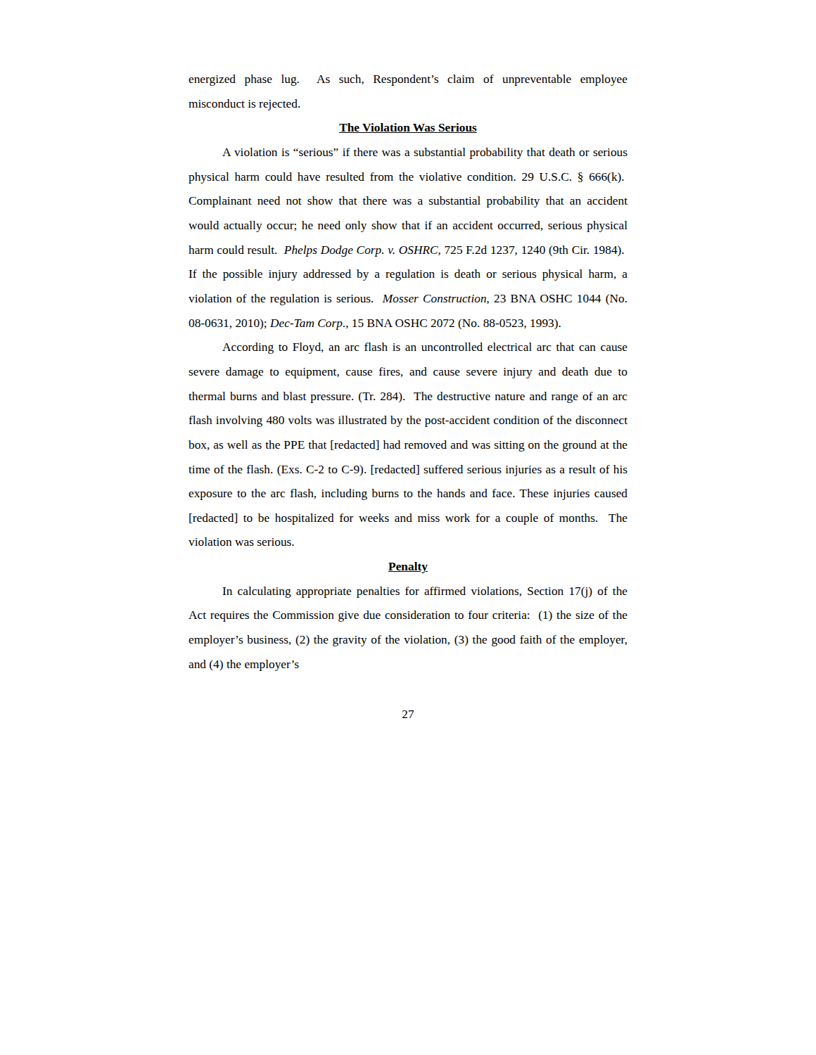energized phase lug. As such, Respondent’s claim of unpreventable employee misconduct is rejected.
The Violation Was Serious
A violation is “serious” if there was a substantial probability that death or serious physical harm could have resulted from the violative condition. 29 U.S.C. § 666(k). Complainant need not show that there was a substantial probability that an accident would actually occur; he need only show that if an accident occurred, serious physical harm could result. Phelps Dodge Corp. v. OSHRC, 725 F.2d 1237, 1240 (9th Cir. 1984). If the possible injury addressed by a regulation is death or serious physical harm, a violation of the regulation is serious. Mosser Construction, 23 BNA OSHC 1044 (No. 08-0631, 2010); Dec-Tam Corp., 15 BNA OSHC 2072 (No. 88-0523, 1993).
According to Floyd, an arc flash is an uncontrolled electrical arc that can cause severe damage to equipment, cause fires, and cause severe injury and death due to thermal burns and blast pressure. (Tr. 284). The destructive nature and range of an arc flash involving 480 volts was illustrated by the post-accident condition of the disconnect box, as well as the PPE that [redacted] had removed and was sitting on the ground at the time of the flash. (Exs. C-2 to C-9). [redacted] suffered serious injuries as a result of his exposure to the arc flash, including burns to the hands and face. These injuries caused [redacted] to be hospitalized for weeks and miss work for a couple of months. The violation was serious.
Penalty
In calculating appropriate penalties for affirmed violations, Section 17(j) of the Act requires the Commission give due consideration to four criteria: (1) the size of the employer’s business, (2) the gravity of the violation, (3) the good faith of the employer, and (4) the employer’s
27